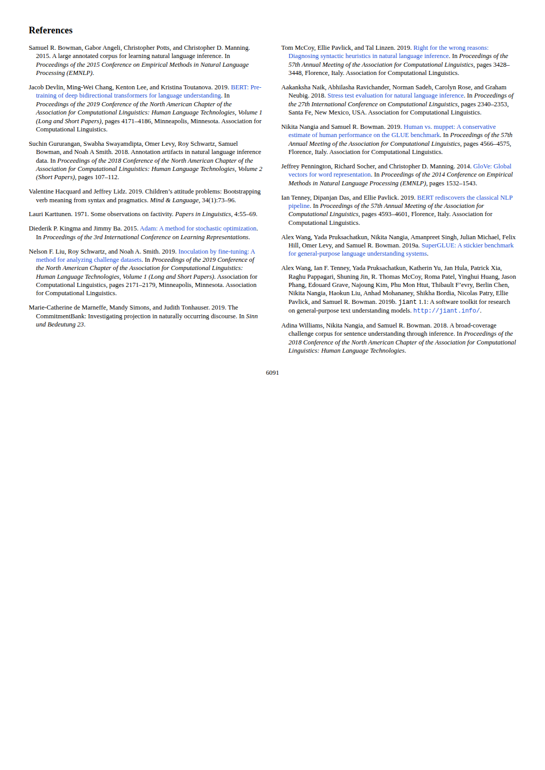References
Samuel R. Bowman, Gabor Angeli, Christopher Potts, and Christopher D. Manning. 2015. A large annotated corpus for learning natural language inference. In Proceedings of the 2015 Conference on Empirical Methods in Natural Language Processing (EMNLP).
Jacob Devlin, Ming-Wei Chang, Kenton Lee, and Kristina Toutanova. 2019. BERT: Pre-training of deep bidirectional transformers for language understanding. In Proceedings of the 2019 Conference of the North American Chapter of the Association for Computational Linguistics: Human Language Technologies, Volume 1 (Long and Short Papers), pages 4171–4186, Minneapolis, Minnesota. Association for Computational Linguistics.
Suchin Gururangan, Swabha Swayamdipta, Omer Levy, Roy Schwartz, Samuel Bowman, and Noah A Smith. 2018. Annotation artifacts in natural language inference data. In Proceedings of the 2018 Conference of the North American Chapter of the Association for Computational Linguistics: Human Language Technologies, Volume 2 (Short Papers), pages 107–112.
Valentine Hacquard and Jeffrey Lidz. 2019. Children’s attitude problems: Bootstrapping verb meaning from syntax and pragmatics. Mind & Language, 34(1):73–96.
Lauri Karttunen. 1971. Some observations on factivity. Papers in Linguistics, 4:55–69.
Diederik P. Kingma and Jimmy Ba. 2015. Adam: A method for stochastic optimization. In Proceedings of the 3rd International Conference on Learning Representations.
Nelson F. Liu, Roy Schwartz, and Noah A. Smith. 2019. Inoculation by fine-tuning: A method for analyzing challenge datasets. In Proceedings of the 2019 Conference of the North American Chapter of the Association for Computational Linguistics: Human Language Technologies, Volume 1 (Long and Short Papers). Association for Computational Linguistics, pages 2171–2179, Minneapolis, Minnesota. Association for Computational Linguistics.
Marie-Catherine de Marneffe, Mandy Simons, and Judith Tonhauser. 2019. The CommitmentBank: Investigating projection in naturally occurring discourse. In Sinn und Bedeutung 23.
Tom McCoy, Ellie Pavlick, and Tal Linzen. 2019. Right for the wrong reasons: Diagnosing syntactic heuristics in natural language inference. In Proceedings of the 57th Annual Meeting of the Association for Computational Linguistics, pages 3428–3448, Florence, Italy. Association for Computational Linguistics.
Aakanksha Naik, Abhilasha Ravichander, Norman Sadeh, Carolyn Rose, and Graham Neubig. 2018. Stress test evaluation for natural language inference. In Proceedings of the 27th International Conference on Computational Linguistics, pages 2340–2353, Santa Fe, New Mexico, USA. Association for Computational Linguistics.
Nikita Nangia and Samuel R. Bowman. 2019. Human vs. muppet: A conservative estimate of human performance on the GLUE benchmark. In Proceedings of the 57th Annual Meeting of the Association for Computational Linguistics, pages 4566–4575, Florence, Italy. Association for Computational Linguistics.
Jeffrey Pennington, Richard Socher, and Christopher D. Manning. 2014. GloVe: Global vectors for word representation. In Proceedings of the 2014 Conference on Empirical Methods in Natural Language Processing (EMNLP), pages 1532–1543.
Ian Tenney, Dipanjan Das, and Ellie Pavlick. 2019. BERT rediscovers the classical NLP pipeline. In Proceedings of the 57th Annual Meeting of the Association for Computational Linguistics, pages 4593–4601, Florence, Italy. Association for Computational Linguistics.
Alex Wang, Yada Pruksachatkun, Nikita Nangia, Amanpreet Singh, Julian Michael, Felix Hill, Omer Levy, and Samuel R. Bowman. 2019a. SuperGLUE: A stickier benchmark for general-purpose language understanding systems.
Alex Wang, Ian F. Tenney, Yada Pruksachatkun, Katherin Yu, Jan Hula, Patrick Xia, Raghu Pappagari, Shuning Jin, R. Thomas McCoy, Roma Patel, Yinghui Huang, Jason Phang, Edouard Grave, Najoung Kim, Phu Mon Htut, Thibault F’evry, Berlin Chen, Nikita Nangia, Haokun Liu, Anhad Mohananey, Shikha Bordia, Nicolas Patry, Ellie Pavlick, and Samuel R. Bowman. 2019b. jiant 1.1: A software toolkit for research on general-purpose text understanding models. http://jiant.info/.
Adina Williams, Nikita Nangia, and Samuel R. Bowman. 2018. A broad-coverage challenge corpus for sentence understanding through inference. In Proceedings of the 2018 Conference of the North American Chapter of the Association for Computational Linguistics: Human Language Technologies.
6091